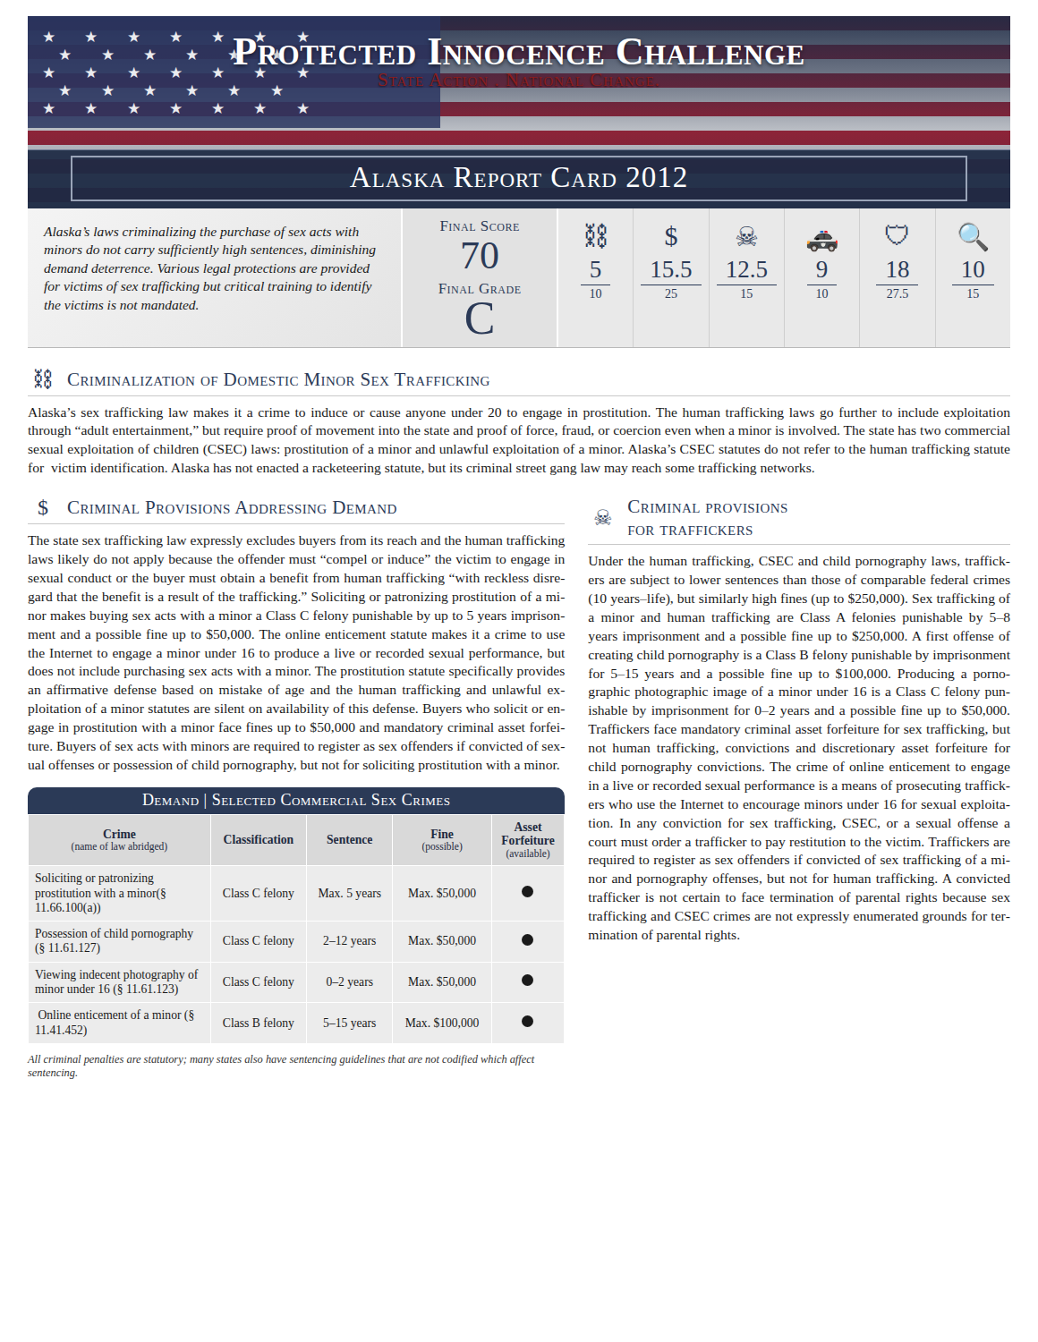★ ★ ★ ★ ★ ★ ★ ★ ★ ★ ★ ★ ★ ★ ★ ★ ★ ★ ★ ★ ★ ★ ★ ★ ★ ★ ★ ★ ★ ★ ★ ★ ★
Protected Innocence Challenge
State Action . National Change.
Alaska Report Card 2012
Alaska’s laws criminalizing the purchase of sex acts with minors do not carry sufficiently high sentences, diminishing demand deterrence. Various legal protections are provided for victims of sex trafficking but critical training to identify the victims is not mandated.
Final Score
70
Final Grade
C
⛓
5
10
$
15.5
25
☠
12.5
15
🚓
9
10
🛡
18
27.5
🔍
10
15
⛓
Criminalization of Domestic Minor Sex Trafficking
Alaska’s sex trafficking law makes it a crime to induce or cause anyone under 20 to engage in prostitution. The human trafficking laws go further to include exploitation through “adult entertainment,” but require proof of movement into the state and proof of force, fraud, or coercion even when a minor is involved. The state has two commercial sexual exploitation of children (CSEC) laws: prostitution of a minor and unlawful exploitation of a minor. Alaska’s CSEC statutes do not refer to the human trafficking statute for victim identification. Alaska has not enacted a racketeering statute, but its criminal street gang law may reach some trafficking networks.
$
Criminal Provisions Addressing Demand
The state sex trafficking law expressly excludes buyers from its reach and the human trafficking laws likely do not apply because the offender must “compel or induce” the victim to engage in sexual conduct or the buyer must obtain a benefit from human trafficking “with reckless disregard that the benefit is a result of the trafficking.” Soliciting or patronizing prostitution of a minor makes buying sex acts with a minor a Class C felony punishable by up to 5 years imprisonment and a possible fine up to $50,000. The online enticement statute makes it a crime to use the Internet to engage a minor under 16 to produce a live or recorded sexual performance, but does not include purchasing sex acts with a minor. The prostitution statute specifically provides an affirmative defense based on mistake of age and the human trafficking and unlawful exploitation of a minor statutes are silent on availability of this defense. Buyers who solicit or engage in prostitution with a minor face fines up to $50,000 and mandatory criminal asset forfeiture. Buyers of sex acts with minors are required to register as sex offenders if convicted of sexual offenses or possession of child pornography, but not for soliciting prostitution with a minor.
Demand | Selected Commercial Sex Crimes
| Crime (name of law abridged) | Classification | Sentence | Fine (possible) | Asset Forfeiture (available) |
| --- | --- | --- | --- | --- |
| Soliciting or patronizing prostitution with a minor(§ 11.66.100(a)) | Class C felony | Max. 5 years | Max. $50,000 | |
| Possession of child pornography (§ 11.61.127) | Class C felony | 2–12 years | Max. $50,000 | |
| Viewing indecent photography of minor under 16 (§ 11.61.123) | Class C felony | 0–2 years | Max. $50,000 | |
| Online enticement of a minor (§ 11.41.452) | Class B felony | 5–15 years | Max. $100,000 | |
All criminal penalties are statutory; many states also have sentencing guidelines that are not codified which affect sentencing.
☠
Criminal provisions
for traffickers
Under the human trafficking, CSEC and child pornography laws, traffickers are subject to lower sentences than those of comparable federal crimes (10 years–life), but similarly high fines (up to $250,000). Sex trafficking of a minor and human trafficking are Class A felonies punishable by 5–8 years imprisonment and a possible fine up to $250,000. A first offense of creating child pornography is a Class B felony punishable by imprisonment for 5–15 years and a possible fine up to $100,000. Producing a pornographic photographic image of a minor under 16 is a Class C felony punishable by imprisonment for 0–2 years and a possible fine up to $50,000. Traffickers face mandatory criminal asset forfeiture for sex trafficking, but not human trafficking, convictions and discretionary asset forfeiture for child pornography convictions. The crime of online enticement to engage in a live or recorded sexual performance is a means of prosecuting traffickers who use the Internet to encourage minors under 16 for sexual exploitation. In any conviction for sex trafficking, CSEC, or a sexual offense a court must order a trafficker to pay restitution to the victim. Traffickers are required to register as sex offenders if convicted of sex trafficking of a minor and pornography offenses, but not for human trafficking. A convicted trafficker is not certain to face termination of parental rights because sex trafficking and CSEC crimes are not expressly enumerated grounds for termination of parental rights.